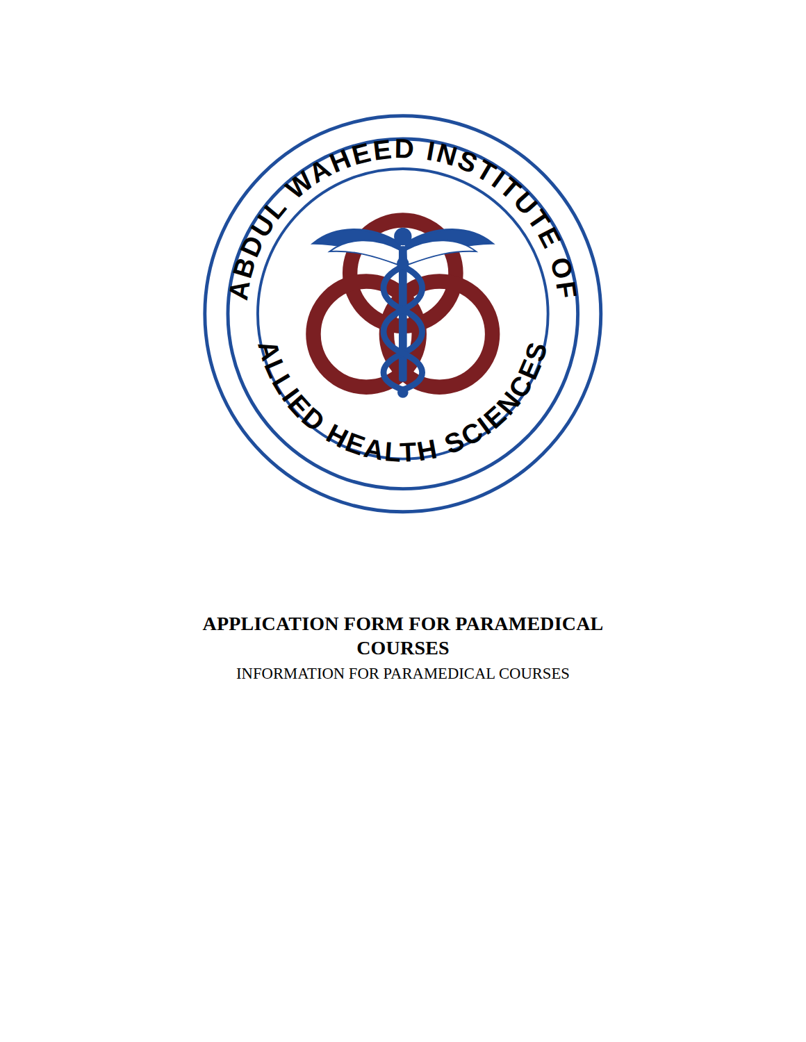ABDUL WAHEED INSTITUTE OF ALLIED HEALTH SCIENCES
APPLICATION FORM FOR PARAMEDICAL
COURSES
INFORMATION FOR PARAMEDICAL COURSES